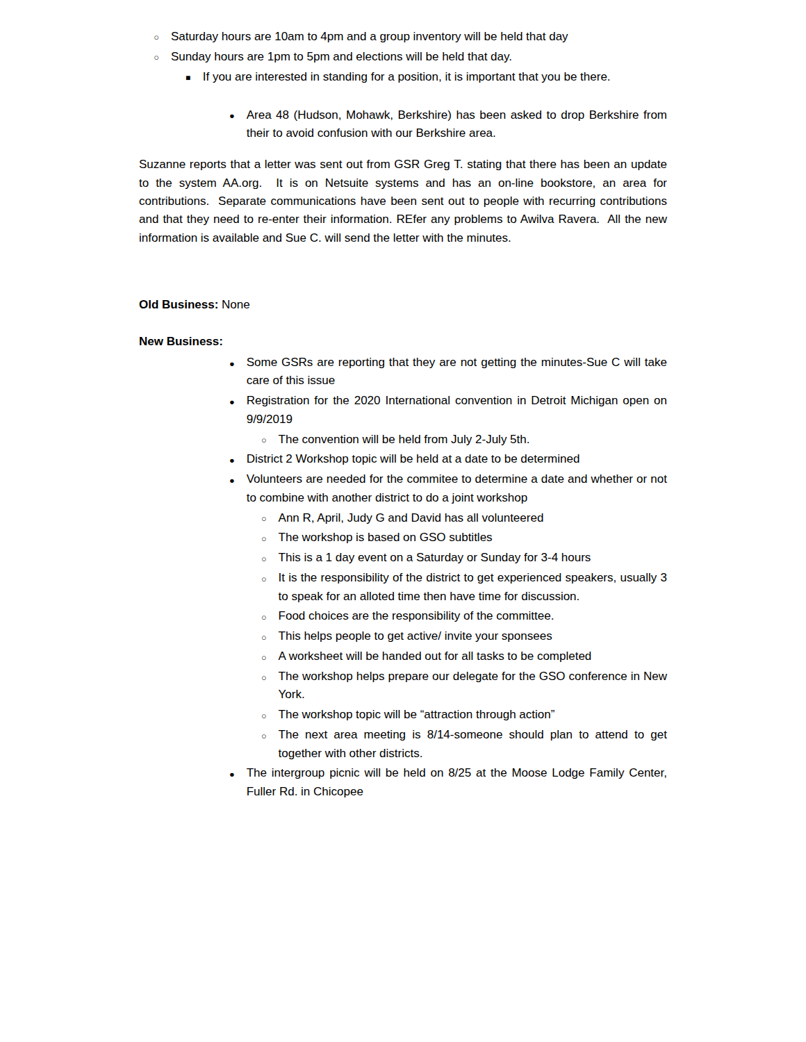Saturday hours are 10am to 4pm and a group inventory will be held that day
Sunday hours are 1pm to 5pm and elections will be held that day.
If you are interested in standing for a position, it is important that you be there.
Area 48 (Hudson, Mohawk, Berkshire) has been asked to drop Berkshire from their to avoid confusion with our Berkshire area.
Suzanne reports that a letter was sent out from GSR Greg T. stating that there has been an update to the system AA.org. It is on Netsuite systems and has an on-line bookstore, an area for contributions. Separate communications have been sent out to people with recurring contributions and that they need to re-enter their information. REfer any problems to Awilva Ravera. All the new information is available and Sue C. will send the letter with the minutes.
Old Business: None
New Business:
Some GSRs are reporting that they are not getting the minutes-Sue C will take care of this issue
Registration for the 2020 International convention in Detroit Michigan open on 9/9/2019
The convention will be held from July 2-July 5th.
District 2 Workshop topic will be held at a date to be determined
Volunteers are needed for the commitee to determine a date and whether or not to combine with another district to do a joint workshop
Ann R, April, Judy G and David has all volunteered
The workshop is based on GSO subtitles
This is a 1 day event on a Saturday or Sunday for 3-4 hours
It is the responsibility of the district to get experienced speakers, usually 3 to speak for an alloted time then have time for discussion.
Food choices are the responsibility of the committee.
This helps people to get active/ invite your sponsees
A worksheet will be handed out for all tasks to be completed
The workshop helps prepare our delegate for the GSO conference in New York.
The workshop topic will be “attraction through action”
The next area meeting is 8/14-someone should plan to attend to get together with other districts.
The intergroup picnic will be held on 8/25 at the Moose Lodge Family Center, Fuller Rd. in Chicopee